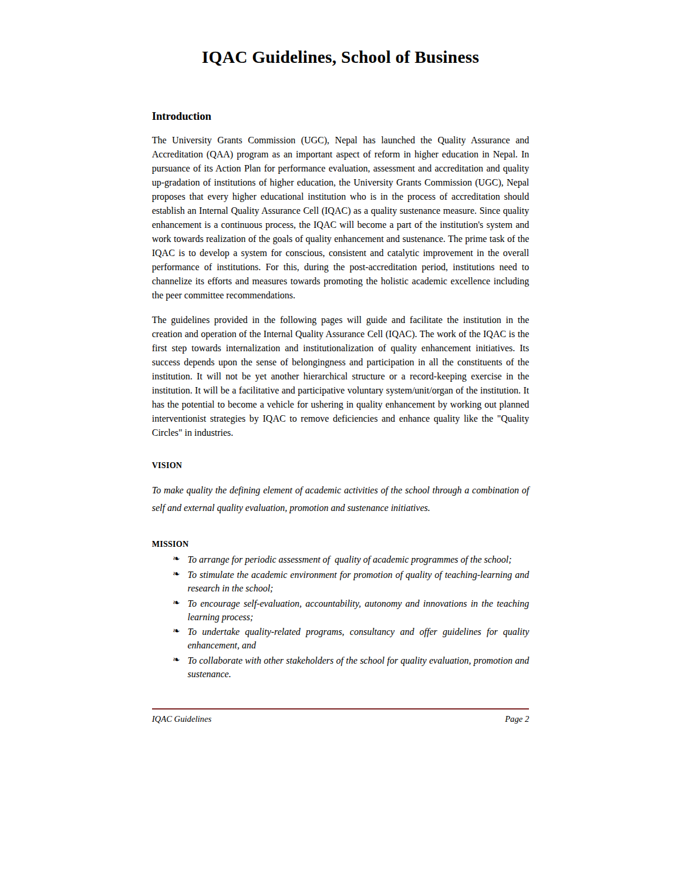IQAC Guidelines, School of Business
Introduction
The University Grants Commission (UGC), Nepal has launched the Quality Assurance and Accreditation (QAA) program as an important aspect of reform in higher education in Nepal. In pursuance of its Action Plan for performance evaluation, assessment and accreditation and quality up-gradation of institutions of higher education, the University Grants Commission (UGC), Nepal proposes that every higher educational institution who is in the process of accreditation should establish an Internal Quality Assurance Cell (IQAC) as a quality sustenance measure. Since quality enhancement is a continuous process, the IQAC will become a part of the institution's system and work towards realization of the goals of quality enhancement and sustenance. The prime task of the IQAC is to develop a system for conscious, consistent and catalytic improvement in the overall performance of institutions. For this, during the post-accreditation period, institutions need to channelize its efforts and measures towards promoting the holistic academic excellence including the peer committee recommendations.
The guidelines provided in the following pages will guide and facilitate the institution in the creation and operation of the Internal Quality Assurance Cell (IQAC). The work of the IQAC is the first step towards internalization and institutionalization of quality enhancement initiatives. Its success depends upon the sense of belongingness and participation in all the constituents of the institution. It will not be yet another hierarchical structure or a record-keeping exercise in the institution. It will be a facilitative and participative voluntary system/unit/organ of the institution. It has the potential to become a vehicle for ushering in quality enhancement by working out planned interventionist strategies by IQAC to remove deficiencies and enhance quality like the "Quality Circles" in industries.
VISION
To make quality the defining element of academic activities of the school through a combination of self and external quality evaluation, promotion and sustenance initiatives.
MISSION
To arrange for periodic assessment of quality of academic programmes of the school;
To stimulate the academic environment for promotion of quality of teaching-learning and research in the school;
To encourage self-evaluation, accountability, autonomy and innovations in the teaching learning process;
To undertake quality-related programs, consultancy and offer guidelines for quality enhancement, and
To collaborate with other stakeholders of the school for quality evaluation, promotion and sustenance.
IQAC Guidelines Page 2